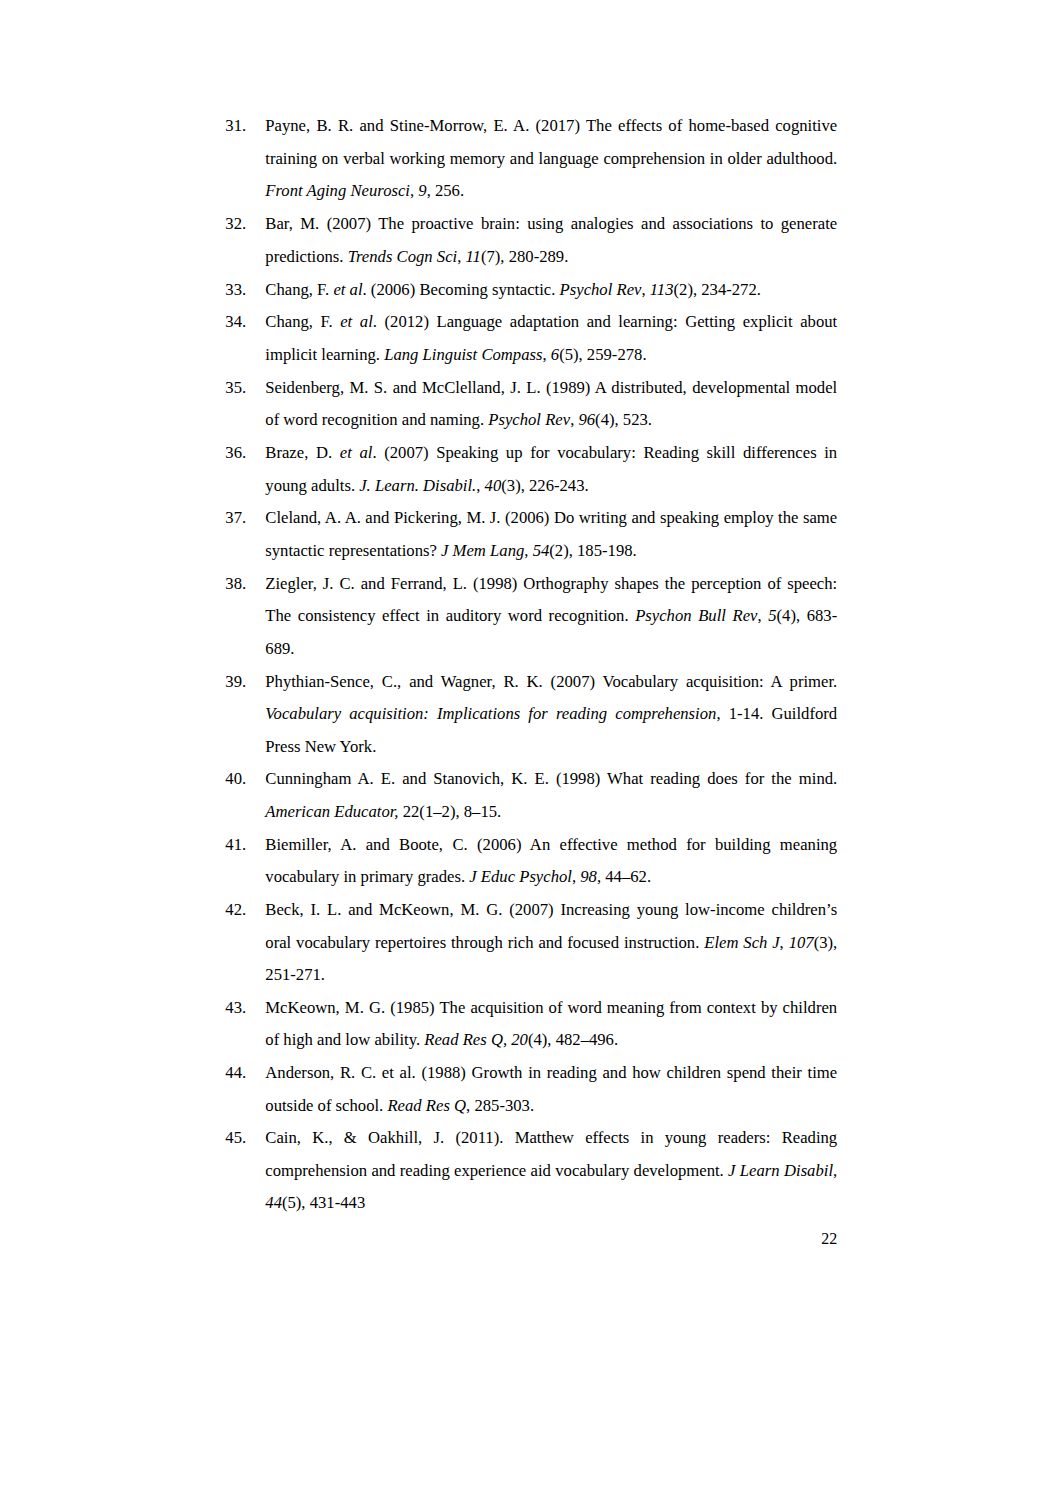31. Payne, B. R. and Stine-Morrow, E. A. (2017) The effects of home-based cognitive training on verbal working memory and language comprehension in older adulthood. Front Aging Neurosci, 9, 256.
32. Bar, M. (2007) The proactive brain: using analogies and associations to generate predictions. Trends Cogn Sci, 11(7), 280-289.
33. Chang, F. et al. (2006) Becoming syntactic. Psychol Rev, 113(2), 234-272.
34. Chang, F. et al. (2012) Language adaptation and learning: Getting explicit about implicit learning. Lang Linguist Compass, 6(5), 259-278.
35. Seidenberg, M. S. and McClelland, J. L. (1989) A distributed, developmental model of word recognition and naming. Psychol Rev, 96(4), 523.
36. Braze, D. et al. (2007) Speaking up for vocabulary: Reading skill differences in young adults. J. Learn. Disabil., 40(3), 226-243.
37. Cleland, A. A. and Pickering, M. J. (2006) Do writing and speaking employ the same syntactic representations? J Mem Lang, 54(2), 185-198.
38. Ziegler, J. C. and Ferrand, L. (1998) Orthography shapes the perception of speech: The consistency effect in auditory word recognition. Psychon Bull Rev, 5(4), 683-689.
39. Phythian-Sence, C., and Wagner, R. K. (2007) Vocabulary acquisition: A primer. Vocabulary acquisition: Implications for reading comprehension, 1-14. Guildford Press New York.
40. Cunningham A. E. and Stanovich, K. E. (1998) What reading does for the mind. American Educator, 22(1–2), 8–15.
41. Biemiller, A. and Boote, C. (2006) An effective method for building meaning vocabulary in primary grades. J Educ Psychol, 98, 44–62.
42. Beck, I. L. and McKeown, M. G. (2007) Increasing young low-income children’s oral vocabulary repertoires through rich and focused instruction. Elem Sch J, 107(3), 251-271.
43. McKeown, M. G. (1985) The acquisition of word meaning from context by children of high and low ability. Read Res Q, 20(4), 482–496.
44. Anderson, R. C. et al. (1988) Growth in reading and how children spend their time outside of school. Read Res Q, 285-303.
45. Cain, K., & Oakhill, J. (2011). Matthew effects in young readers: Reading comprehension and reading experience aid vocabulary development. J Learn Disabil, 44(5), 431-443
22